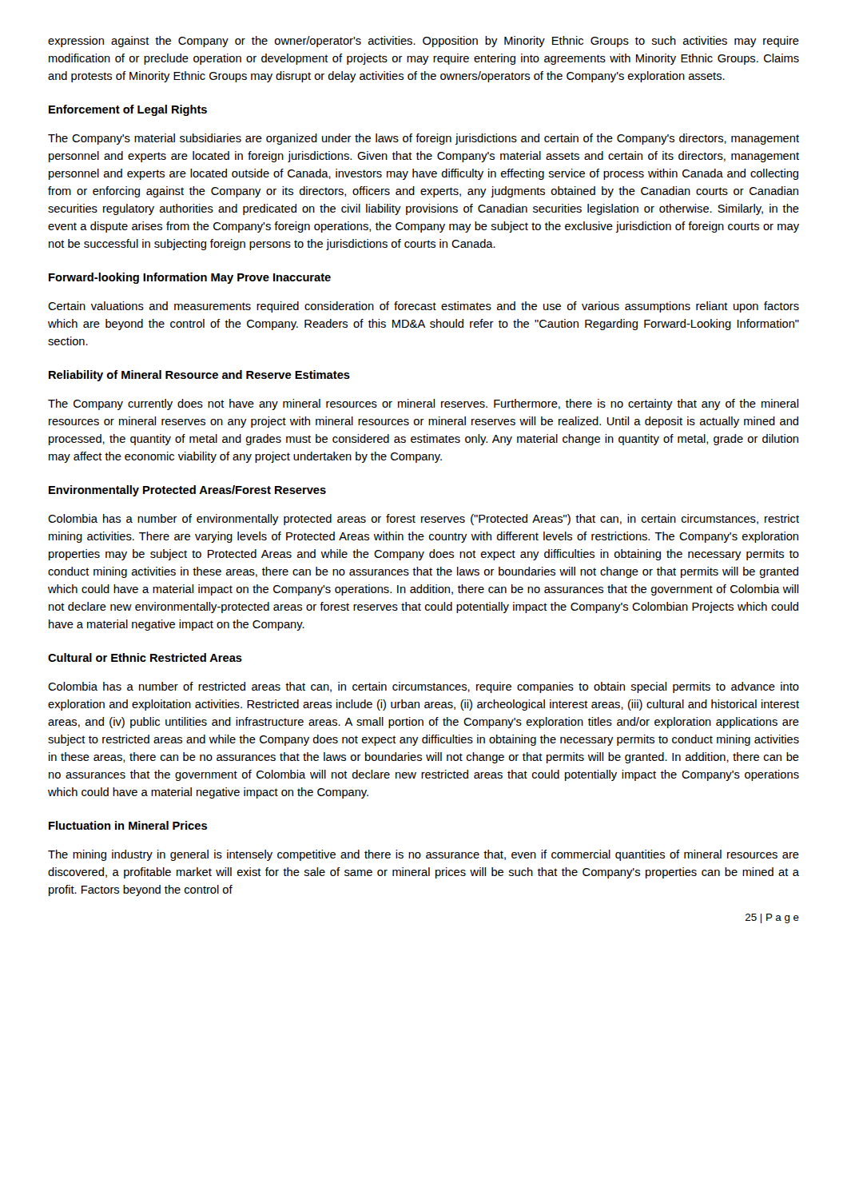expression against the Company or the owner/operator's activities. Opposition by Minority Ethnic Groups to such activities may require modification of or preclude operation or development of projects or may require entering into agreements with Minority Ethnic Groups. Claims and protests of Minority Ethnic Groups may disrupt or delay activities of the owners/operators of the Company's exploration assets.
Enforcement of Legal Rights
The Company's material subsidiaries are organized under the laws of foreign jurisdictions and certain of the Company's directors, management personnel and experts are located in foreign jurisdictions. Given that the Company's material assets and certain of its directors, management personnel and experts are located outside of Canada, investors may have difficulty in effecting service of process within Canada and collecting from or enforcing against the Company or its directors, officers and experts, any judgments obtained by the Canadian courts or Canadian securities regulatory authorities and predicated on the civil liability provisions of Canadian securities legislation or otherwise. Similarly, in the event a dispute arises from the Company's foreign operations, the Company may be subject to the exclusive jurisdiction of foreign courts or may not be successful in subjecting foreign persons to the jurisdictions of courts in Canada.
Forward‐looking Information May Prove Inaccurate
Certain valuations and measurements required consideration of forecast estimates and the use of various assumptions reliant upon factors which are beyond the control of the Company. Readers of this MD&A should refer to the "Caution Regarding Forward-Looking Information" section.
Reliability of Mineral Resource and Reserve Estimates
The Company currently does not have any mineral resources or mineral reserves. Furthermore, there is no certainty that any of the mineral resources or mineral reserves on any project with mineral resources or mineral reserves will be realized. Until a deposit is actually mined and processed, the quantity of metal and grades must be considered as estimates only. Any material change in quantity of metal, grade or dilution may affect the economic viability of any project undertaken by the Company.
Environmentally Protected Areas/Forest Reserves
Colombia has a number of environmentally protected areas or forest reserves ("Protected Areas") that can, in certain circumstances, restrict mining activities. There are varying levels of Protected Areas within the country with different levels of restrictions. The Company's exploration properties may be subject to Protected Areas and while the Company does not expect any difficulties in obtaining the necessary permits to conduct mining activities in these areas, there can be no assurances that the laws or boundaries will not change or that permits will be granted which could have a material impact on the Company's operations. In addition, there can be no assurances that the government of Colombia will not declare new environmentally-protected areas or forest reserves that could potentially impact the Company's Colombian Projects which could have a material negative impact on the Company.
Cultural or Ethnic Restricted Areas
Colombia has a number of restricted areas that can, in certain circumstances, require companies to obtain special permits to advance into exploration and exploitation activities. Restricted areas include (i) urban areas, (ii) archeological interest areas, (iii) cultural and historical interest areas, and (iv) public untilities and infrastructure areas. A small portion of the Company's exploration titles and/or exploration applications are subject to restricted areas and while the Company does not expect any difficulties in obtaining the necessary permits to conduct mining activities in these areas, there can be no assurances that the laws or boundaries will not change or that permits will be granted. In addition, there can be no assurances that the government of Colombia will not declare new restricted areas that could potentially impact the Company's operations which could have a material negative impact on the Company.
Fluctuation in Mineral Prices
The mining industry in general is intensely competitive and there is no assurance that, even if commercial quantities of mineral resources are discovered, a profitable market will exist for the sale of same or mineral prices will be such that the Company's properties can be mined at a profit. Factors beyond the control of
25 | P a g e